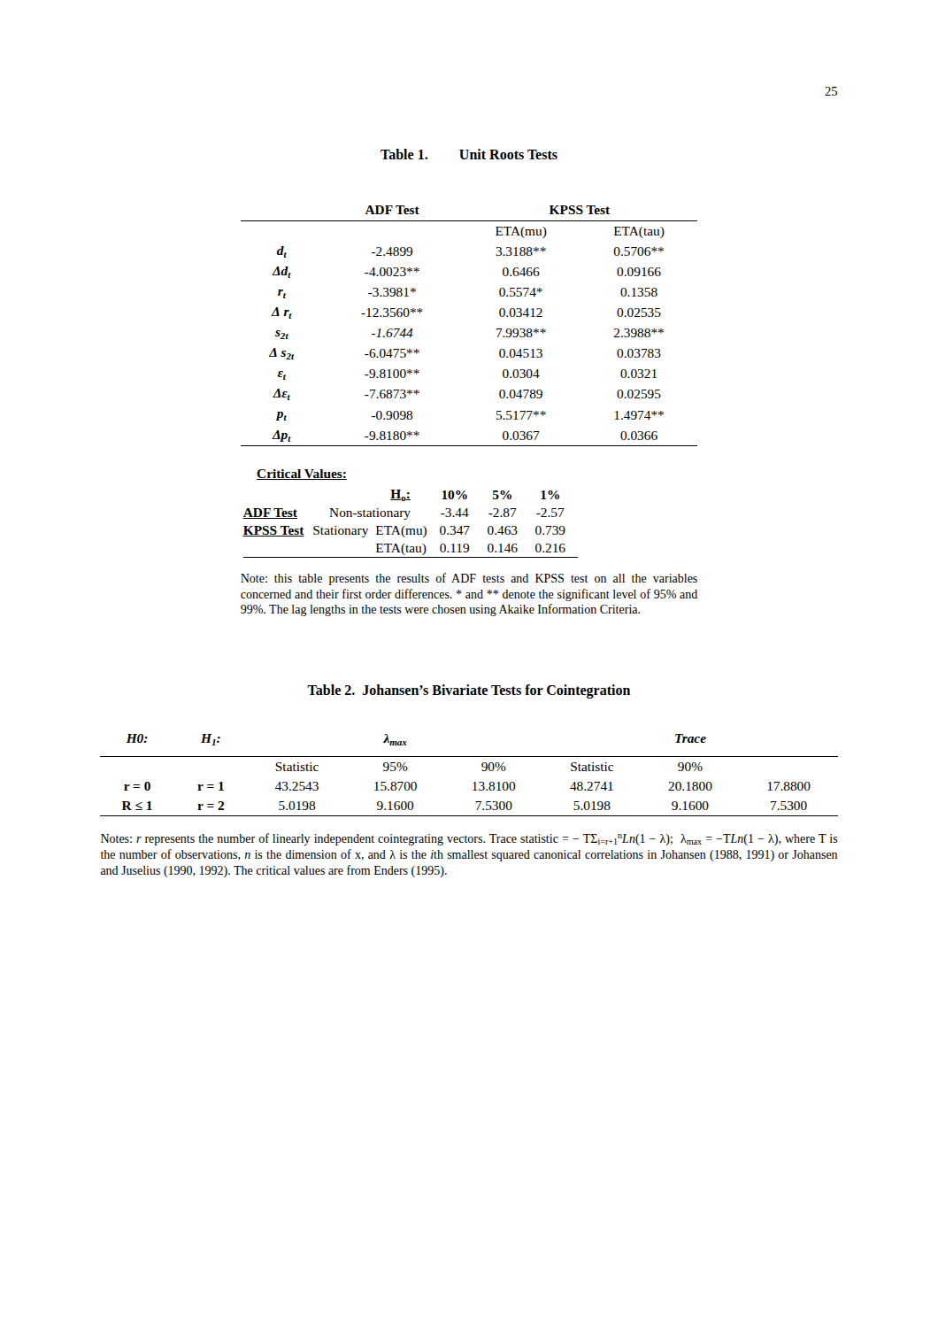25
Table 1. Unit Roots Tests
| | ADF Test | KPSS Test |
| --- | --- | --- |
| | | ETA(mu) | ETA(tau) |
| d t | -2.4899 | 3.3188** | 0.5706** |
| Δ d t | -4.0023** | 0.6466 | 0.09166 |
| r t | -3.3981* | 0.5574* | 0.1358 |
| Δ r t | -12.3560** | 0.03412 | 0.02535 |
| s 2t | -1.6744 | 7.9938** | 2.3988** |
| Δ s 2t | -6.0475** | 0.04513 | 0.03783 |
| ε t | -9.8100** | 0.0304 | 0.0321 |
| Δε t | -7.6873** | 0.04789 | 0.02595 |
| p t | -0.9098 | 5.5177** | 1.4974** |
| Δ p t | -9.8180** | 0.0367 | 0.0366 |
Critical Values:
| | | H o : | 10% | 5% | 1% |
| ADF Test | Non-stationary | -3.44 | -2.87 | -2.57 |
| KPSS Test | Stationary | ETA(mu) | 0.347 | 0.463 | 0.739 |
| | | ETA(tau) | 0.119 | 0.146 | 0.216 |
Note: this table presents the results of ADF tests and KPSS test on all the variables concerned and their first order differences. * and ** denote the significant level of 95% and 99%. The lag lengths in the tests were chosen using Akaike Information Criteria.
Table 2. Johansen’s Bivariate Tests for Cointegration
| H0: | H 1 : | λ max | Trace |
| | | Statistic | 95% | 90% | Statistic | 90% | |
| r = 0 | r = 1 | 43.2543 | 15.8700 | 13.8100 | 48.2741 | 20.1800 | 17.8800 |
| R ≤ 1 | r = 2 | 5.0198 | 9.1600 | 7.5300 | 5.0198 | 9.1600 | 7.5300 |
Notes: r represents the number of linearly independent cointegrating vectors. Trace statistic = − TΣi=r+1nLn(1 − λ); λmax = −TLn(1 − λ), where T is the number of observations, n is the dimension of x, and λ is the ith smallest squared canonical correlations in Johansen (1988, 1991) or Johansen and Juselius (1990, 1992). The critical values are from Enders (1995).